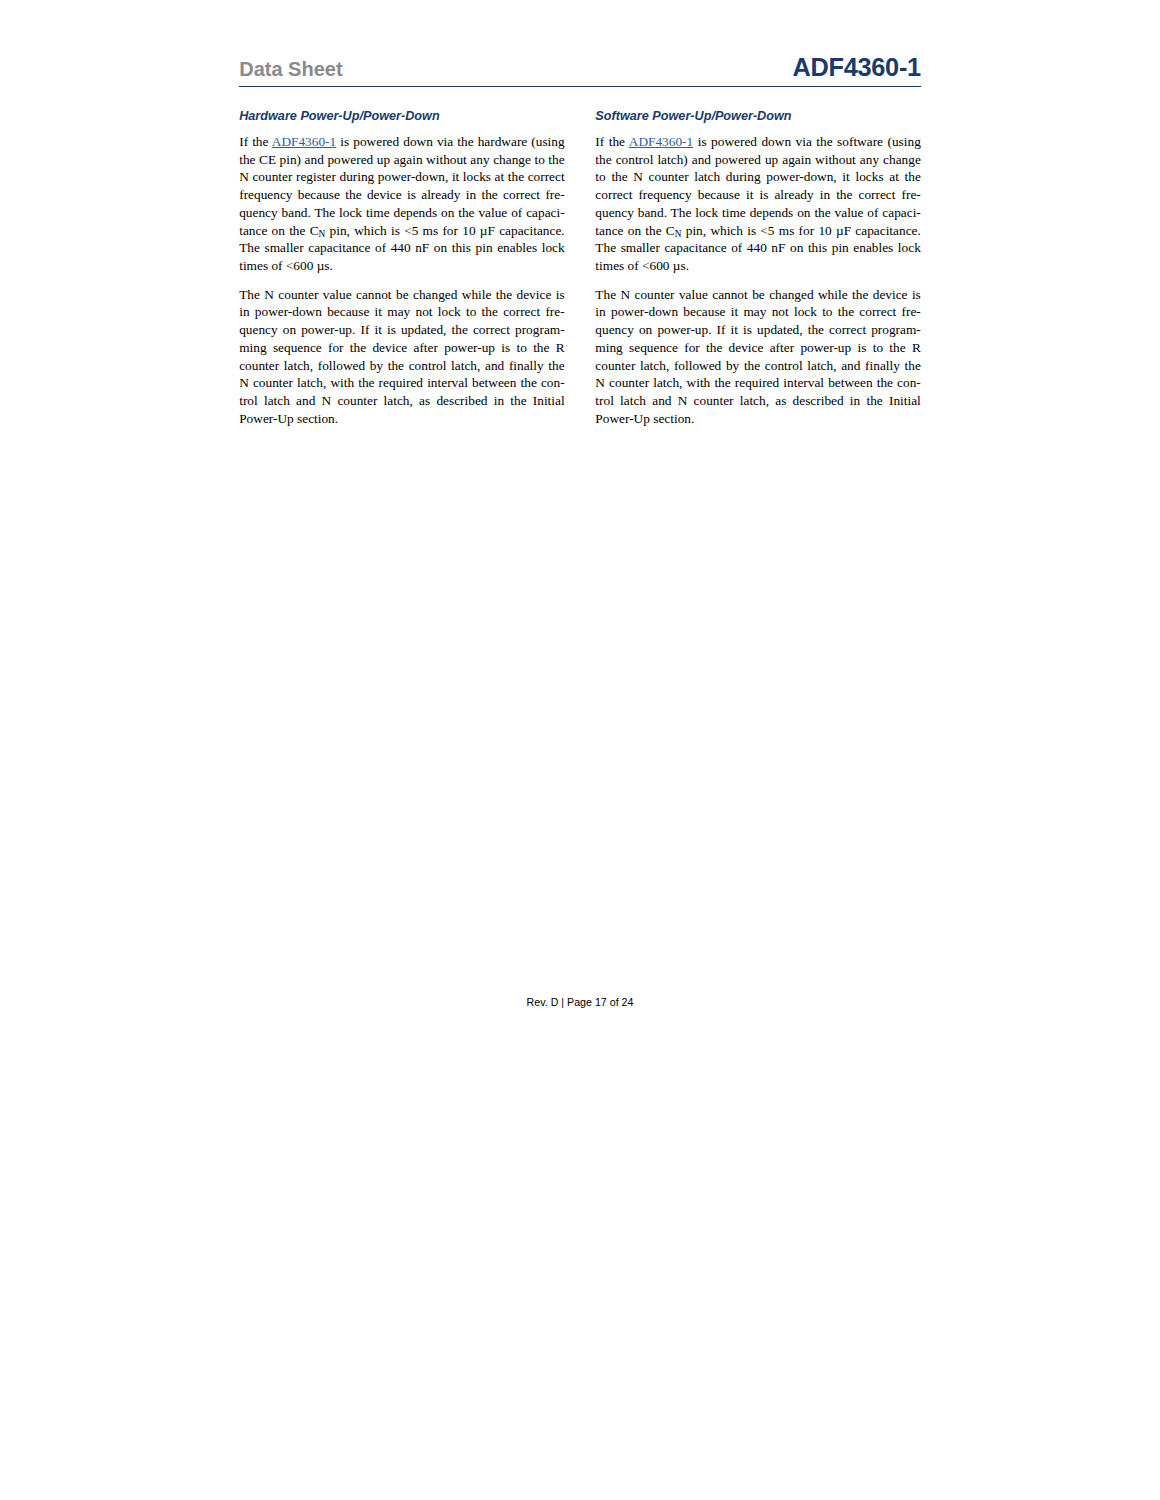Data Sheet
ADF4360-1
Hardware Power-Up/Power-Down
If the ADF4360-1 is powered down via the hardware (using the CE pin) and powered up again without any change to the N counter register during power-down, it locks at the correct frequency because the device is already in the correct frequency band. The lock time depends on the value of capacitance on the CN pin, which is <5 ms for 10 µF capacitance. The smaller capacitance of 440 nF on this pin enables lock times of <600 µs.
The N counter value cannot be changed while the device is in power-down because it may not lock to the correct frequency on power-up. If it is updated, the correct programming sequence for the device after power-up is to the R counter latch, followed by the control latch, and finally the N counter latch, with the required interval between the control latch and N counter latch, as described in the Initial Power-Up section.
Software Power-Up/Power-Down
If the ADF4360-1 is powered down via the software (using the control latch) and powered up again without any change to the N counter latch during power-down, it locks at the correct frequency because it is already in the correct frequency band. The lock time depends on the value of capacitance on the CN pin, which is <5 ms for 10 µF capacitance. The smaller capacitance of 440 nF on this pin enables lock times of <600 µs.
The N counter value cannot be changed while the device is in power-down because it may not lock to the correct frequency on power-up. If it is updated, the correct programming sequence for the device after power-up is to the R counter latch, followed by the control latch, and finally the N counter latch, with the required interval between the control latch and N counter latch, as described in the Initial Power-Up section.
Rev. D | Page 17 of 24